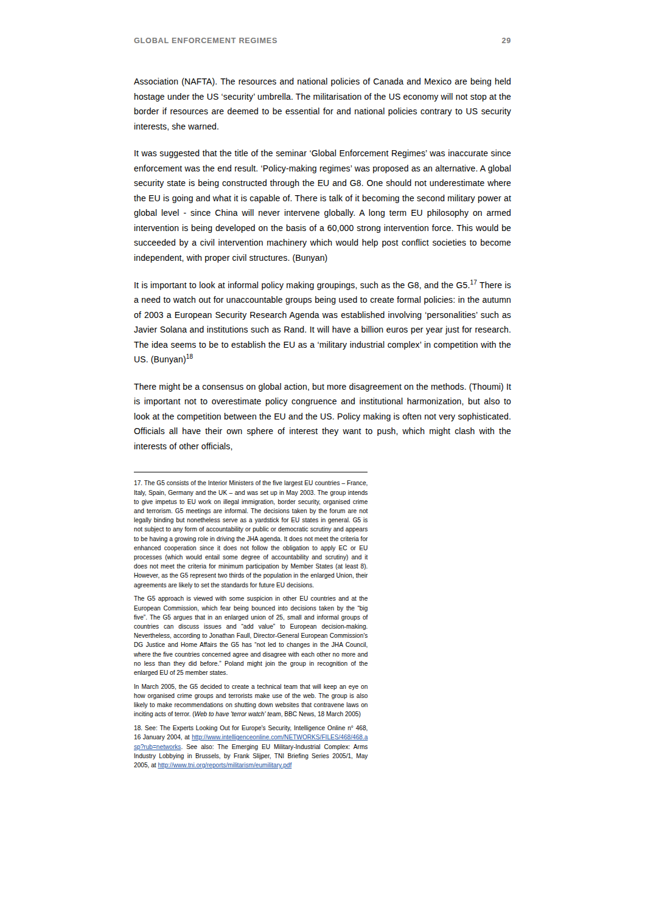Global Enforcement Regimes 29
Association (NAFTA). The resources and national policies of Canada and Mexico are being held hostage under the US ‘security’ umbrella. The militarisation of the US economy will not stop at the border if resources are deemed to be essential for and national policies contrary to US security interests, she warned.
It was suggested that the title of the seminar ‘Global Enforcement Regimes’ was inaccurate since enforcement was the end result. ‘Policy-making regimes’ was proposed as an alternative. A global security state is being constructed through the EU and G8. One should not underestimate where the EU is going and what it is capable of. There is talk of it becoming the second military power at global level - since China will never intervene globally. A long term EU philosophy on armed intervention is being developed on the basis of a 60,000 strong intervention force. This would be succeeded by a civil intervention machinery which would help post conflict societies to become independent, with proper civil structures. (Bunyan)
It is important to look at informal policy making groupings, such as the G8, and the G5.17 There is a need to watch out for unaccountable groups being used to create formal policies: in the autumn of 2003 a European Security Research Agenda was established involving ‘personalities’ such as Javier Solana and institutions such as Rand. It will have a billion euros per year just for research. The idea seems to be to establish the EU as a ‘military industrial complex’ in competition with the US. (Bunyan)18
There might be a consensus on global action, but more disagreement on the methods. (Thoumi) It is important not to overestimate policy congruence and institutional harmonization, but also to look at the competition between the EU and the US. Policy making is often not very sophisticated. Officials all have their own sphere of interest they want to push, which might clash with the interests of other officials,
17. The G5 consists of the Interior Ministers of the five largest EU countries – France, Italy, Spain, Germany and the UK – and was set up in May 2003. The group intends to give impetus to EU work on illegal immigration, border security, organised crime and terrorism. G5 meetings are informal. The decisions taken by the forum are not legally binding but nonetheless serve as a yardstick for EU states in general. G5 is not subject to any form of accountability or public or democratic scrutiny and appears to be having a growing role in driving the JHA agenda. It does not meet the criteria for enhanced cooperation since it does not follow the obligation to apply EC or EU processes (which would entail some degree of accountability and scrutiny) and it does not meet the criteria for minimum participation by Member States (at least 8). However, as the G5 represent two thirds of the population in the enlarged Union, their agreements are likely to set the standards for future EU decisions.
The G5 approach is viewed with some suspicion in other EU countries and at the European Commission, which fear being bounced into decisions taken by the “big five”. The G5 argues that in an enlarged union of 25, small and informal groups of countries can discuss issues and “add value” to European decision-making. Nevertheless, according to Jonathan Faull, Director-General European Commission's DG Justice and Home Affairs the G5 has “not led to changes in the JHA Council, where the five countries concerned agree and disagree with each other no more and no less than they did before.” Poland might join the group in recognition of the enlarged EU of 25 member states.
In March 2005, the G5 decided to create a technical team that will keep an eye on how organised crime groups and terrorists make use of the web. The group is also likely to make recommendations on shutting down websites that contravene laws on inciting acts of terror. (Web to have 'terror watch' team, BBC News, 18 March 2005)
18. See: The Experts Looking Out for Europe's Security, Intelligence Online n° 468, 16 January 2004, at http://www.intelligenceonline.com/NETWORKS/FILES/468/468.asp?rub=networks. See also: The Emerging EU Military-Industrial Complex: Arms Industry Lobbying in Brussels, by Frank Slijper, TNI Briefing Series 2005/1, May 2005, at http://www.tni.org/reports/militarism/eumilitary.pdf